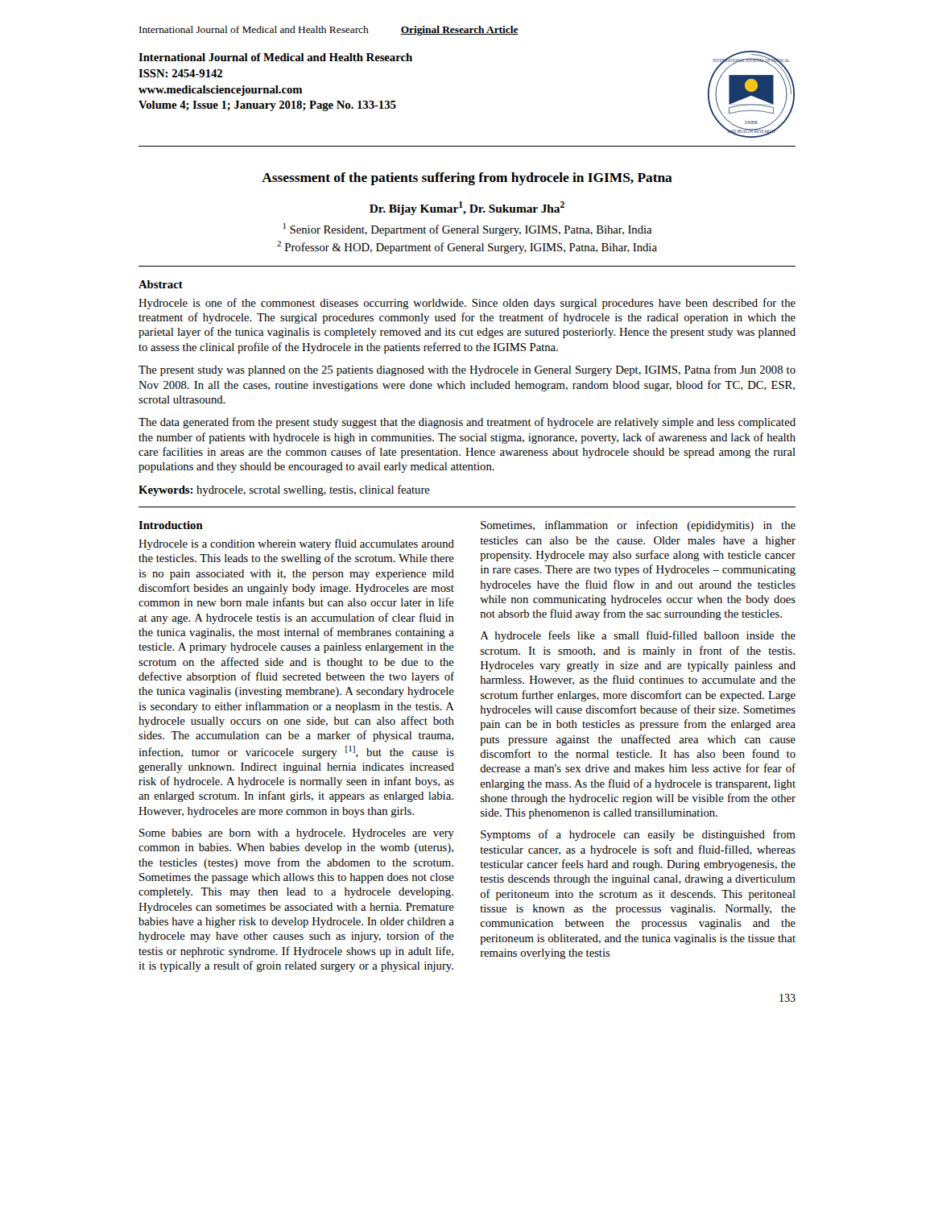International Journal of Medical and Health Research Original Research Article
International Journal of Medical and Health Research
ISSN: 2454-9142
www.medicalsciencejournal.com
Volume 4; Issue 1; January 2018; Page No. 133-135
INTERNATIONAL JOURNAL OF MEDICAL AND HEALTH RESEARCH IJMHR
Assessment of the patients suffering from hydrocele in IGIMS, Patna
Dr. Bijay Kumar1, Dr. Sukumar Jha2
1 Senior Resident, Department of General Surgery, IGIMS, Patna, Bihar, India
2 Professor & HOD, Department of General Surgery, IGIMS, Patna, Bihar, India
Abstract
Hydrocele is one of the commonest diseases occurring worldwide. Since olden days surgical procedures have been described for the treatment of hydrocele. The surgical procedures commonly used for the treatment of hydrocele is the radical operation in which the parietal layer of the tunica vaginalis is completely removed and its cut edges are sutured posteriorly. Hence the present study was planned to assess the clinical profile of the Hydrocele in the patients referred to the IGIMS Patna.
The present study was planned on the 25 patients diagnosed with the Hydrocele in General Surgery Dept, IGIMS, Patna from Jun 2008 to Nov 2008. In all the cases, routine investigations were done which included hemogram, random blood sugar, blood for TC, DC, ESR, scrotal ultrasound.
The data generated from the present study suggest that the diagnosis and treatment of hydrocele are relatively simple and less complicated the number of patients with hydrocele is high in communities. The social stigma, ignorance, poverty, lack of awareness and lack of health care facilities in areas are the common causes of late presentation. Hence awareness about hydrocele should be spread among the rural populations and they should be encouraged to avail early medical attention.
Keywords: hydrocele, scrotal swelling, testis, clinical feature
Introduction
Hydrocele is a condition wherein watery fluid accumulates around the testicles. This leads to the swelling of the scrotum. While there is no pain associated with it, the person may experience mild discomfort besides an ungainly body image. Hydroceles are most common in new born male infants but can also occur later in life at any age. A hydrocele testis is an accumulation of clear fluid in the tunica vaginalis, the most internal of membranes containing a testicle. A primary hydrocele causes a painless enlargement in the scrotum on the affected side and is thought to be due to the defective absorption of fluid secreted between the two layers of the tunica vaginalis (investing membrane). A secondary hydrocele is secondary to either inflammation or a neoplasm in the testis. A hydrocele usually occurs on one side, but can also affect both sides. The accumulation can be a marker of physical trauma, infection, tumor or varicocele surgery [1], but the cause is generally unknown. Indirect inguinal hernia indicates increased risk of hydrocele. A hydrocele is normally seen in infant boys, as an enlarged scrotum. In infant girls, it appears as enlarged labia. However, hydroceles are more common in boys than girls.
Some babies are born with a hydrocele. Hydroceles are very common in babies. When babies develop in the womb (uterus), the testicles (testes) move from the abdomen to the scrotum. Sometimes the passage which allows this to happen does not close completely. This may then lead to a hydrocele developing. Hydroceles can sometimes be associated with a hernia. Premature babies have a higher risk to develop Hydrocele. In older children a hydrocele may have other causes such as injury, torsion of the testis or nephrotic syndrome. If Hydrocele shows up in adult life, it is typically a result of groin related surgery or a physical injury. Sometimes, inflammation or infection (epididymitis) in the testicles can also be the cause. Older males have a higher propensity. Hydrocele may also surface along with testicle cancer in rare cases. There are two types of Hydroceles – communicating hydroceles have the fluid flow in and out around the testicles while non communicating hydroceles occur when the body does not absorb the fluid away from the sac surrounding the testicles.
A hydrocele feels like a small fluid-filled balloon inside the scrotum. It is smooth, and is mainly in front of the testis. Hydroceles vary greatly in size and are typically painless and harmless. However, as the fluid continues to accumulate and the scrotum further enlarges, more discomfort can be expected. Large hydroceles will cause discomfort because of their size. Sometimes pain can be in both testicles as pressure from the enlarged area puts pressure against the unaffected area which can cause discomfort to the normal testicle. It has also been found to decrease a man's sex drive and makes him less active for fear of enlarging the mass. As the fluid of a hydrocele is transparent, light shone through the hydrocelic region will be visible from the other side. This phenomenon is called transillumination.
Symptoms of a hydrocele can easily be distinguished from testicular cancer, as a hydrocele is soft and fluid-filled, whereas testicular cancer feels hard and rough. During embryogenesis, the testis descends through the inguinal canal, drawing a diverticulum of peritoneum into the scrotum as it descends. This peritoneal tissue is known as the processus vaginalis. Normally, the communication between the processus vaginalis and the peritoneum is obliterated, and the tunica vaginalis is the tissue that remains overlying the testis
133